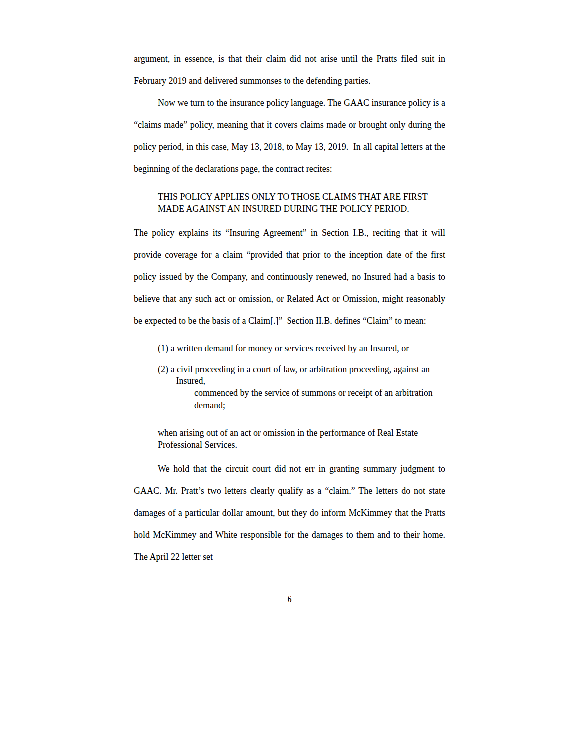argument, in essence, is that their claim did not arise until the Pratts filed suit in February 2019 and delivered summonses to the defending parties.
Now we turn to the insurance policy language. The GAAC insurance policy is a “claims made” policy, meaning that it covers claims made or brought only during the policy period, in this case, May 13, 2018, to May 13, 2019. In all capital letters at the beginning of the declarations page, the contract recites:
This policy applies only to those claims that are first made against an insured during the policy period.
The policy explains its “Insuring Agreement” in Section I.B., reciting that it will provide coverage for a claim “provided that prior to the inception date of the first policy issued by the Company, and continuously renewed, no Insured had a basis to believe that any such act or omission, or Related Act or Omission, might reasonably be expected to be the basis of a Claim[.]” Section II.B. defines “Claim” to mean:
(1) a written demand for money or services received by an Insured, or
(2) a civil proceeding in a court of law, or arbitration proceeding, against an Insured, commenced by the service of summons or receipt of an arbitration demand;
when arising out of an act or omission in the performance of Real Estate Professional Services.
We hold that the circuit court did not err in granting summary judgment to GAAC. Mr. Pratt’s two letters clearly qualify as a “claim.” The letters do not state damages of a particular dollar amount, but they do inform McKimmey that the Pratts hold McKimmey and White responsible for the damages to them and to their home. The April 22 letter set
6